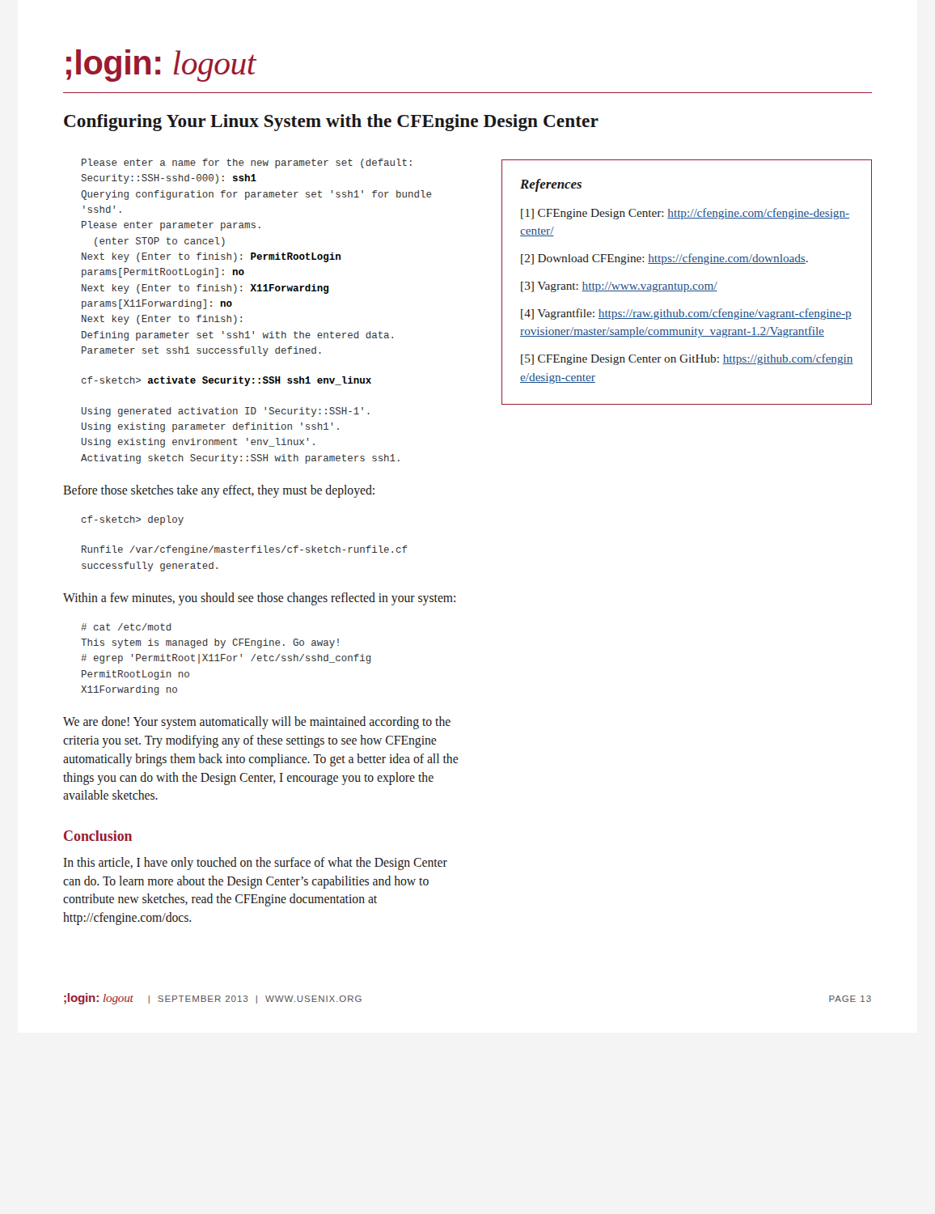;login: logout
Configuring Your Linux System with the CFEngine Design Center
Please enter a name for the new parameter set (default:
Security::SSH-sshd-000): ssh1
Querying configuration for parameter set 'ssh1' for bundle
'sshd'.
Please enter parameter params.
  (enter STOP to cancel)
Next key (Enter to finish): PermitRootLogin
params[PermitRootLogin]: no
Next key (Enter to finish): X11Forwarding
params[X11Forwarding]: no
Next key (Enter to finish):
Defining parameter set 'ssh1' with the entered data.
Parameter set ssh1 successfully defined.
cf-sketch> activate Security::SSH ssh1 env_linux
Using generated activation ID 'Security::SSH-1'.
Using existing parameter definition 'ssh1'.
Using existing environment 'env_linux'.
Activating sketch Security::SSH with parameters ssh1.
Before those sketches take any effect, they must be deployed:
cf-sketch> deploy
Runfile /var/cfengine/masterfiles/cf-sketch-runfile.cf
successfully generated.
Within a few minutes, you should see those changes reflected in your system:
# cat /etc/motd
This sytem is managed by CFEngine. Go away!
# egrep 'PermitRoot|X11For' /etc/ssh/sshd_config
PermitRootLogin no
X11Forwarding no
We are done! Your system automatically will be maintained according to the criteria you set. Try modifying any of these settings to see how CFEngine automatically brings them back into compliance. To get a better idea of all the things you can do with the Design Center, I encourage you to explore the available sketches.
Conclusion
In this article, I have only touched on the surface of what the Design Center can do. To learn more about the Design Center’s capabilities and how to contribute new sketches, read the CFEngine documentation at http://cfengine.com/docs.
References
[1] CFEngine Design Center: http://cfengine.com/cfengine-design-center/
[2] Download CFEngine: https://cfengine.com/downloads.
[3] Vagrant: http://www.vagrantup.com/
[4] Vagrantfile: https://raw.github.com/cfengine/vagrant-cfengine-provisioner/master/sample/community_vagrant-1.2/Vagrantfile
[5] CFEngine Design Center on GitHub: https://github.com/cfengine/design-center
;login: logout | SEPTEMBER 2013 | WWW.USENIX.ORG PAGE 13